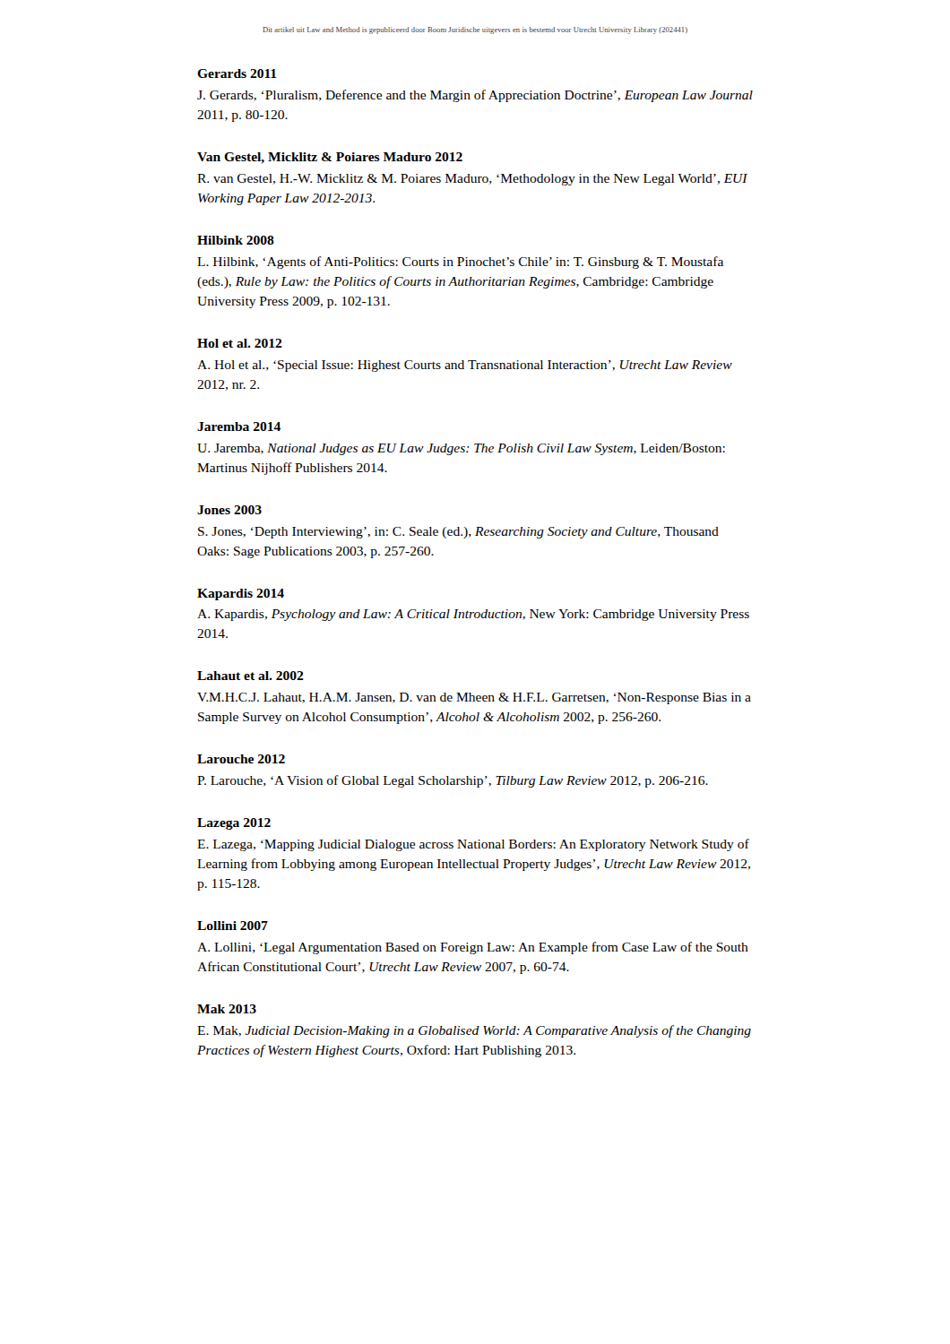Dit artikel uit Law and Method is gepubliceerd door Boom Juridische uitgevers en is bestemd voor Utrecht University Library (202441)
Gerards 2011
J. Gerards, ‘Pluralism, Deference and the Margin of Appreciation Doctrine’, European Law Journal 2011, p. 80-120.
Van Gestel, Micklitz & Poiares Maduro 2012
R. van Gestel, H.-W. Micklitz & M. Poiares Maduro, ‘Methodology in the New Legal World’, EUI Working Paper Law 2012-2013.
Hilbink 2008
L. Hilbink, ‘Agents of Anti-Politics: Courts in Pinochet’s Chile’ in: T. Ginsburg & T. Moustafa (eds.), Rule by Law: the Politics of Courts in Authoritarian Regimes, Cambridge: Cambridge University Press 2009, p. 102-131.
Hol et al. 2012
A. Hol et al., ‘Special Issue: Highest Courts and Transnational Interaction’, Utrecht Law Review 2012, nr. 2.
Jaremba 2014
U. Jaremba, National Judges as EU Law Judges: The Polish Civil Law System, Leiden/Boston: Martinus Nijhoff Publishers 2014.
Jones 2003
S. Jones, ‘Depth Interviewing’, in: C. Seale (ed.), Researching Society and Culture, Thousand Oaks: Sage Publications 2003, p. 257-260.
Kapardis 2014
A. Kapardis, Psychology and Law: A Critical Introduction, New York: Cambridge University Press 2014.
Lahaut et al. 2002
V.M.H.C.J. Lahaut, H.A.M. Jansen, D. van de Mheen & H.F.L. Garretsen, ‘Non-Response Bias in a Sample Survey on Alcohol Consumption’, Alcohol & Alcoholism 2002, p. 256-260.
Larouche 2012
P. Larouche, ‘A Vision of Global Legal Scholarship’, Tilburg Law Review 2012, p. 206-216.
Lazega 2012
E. Lazega, ‘Mapping Judicial Dialogue across National Borders: An Exploratory Network Study of Learning from Lobbying among European Intellectual Property Judges’, Utrecht Law Review 2012, p. 115-128.
Lollini 2007
A. Lollini, ‘Legal Argumentation Based on Foreign Law: An Example from Case Law of the South African Constitutional Court’, Utrecht Law Review 2007, p. 60-74.
Mak 2013
E. Mak, Judicial Decision-Making in a Globalised World: A Comparative Analysis of the Changing Practices of Western Highest Courts, Oxford: Hart Publishing 2013.